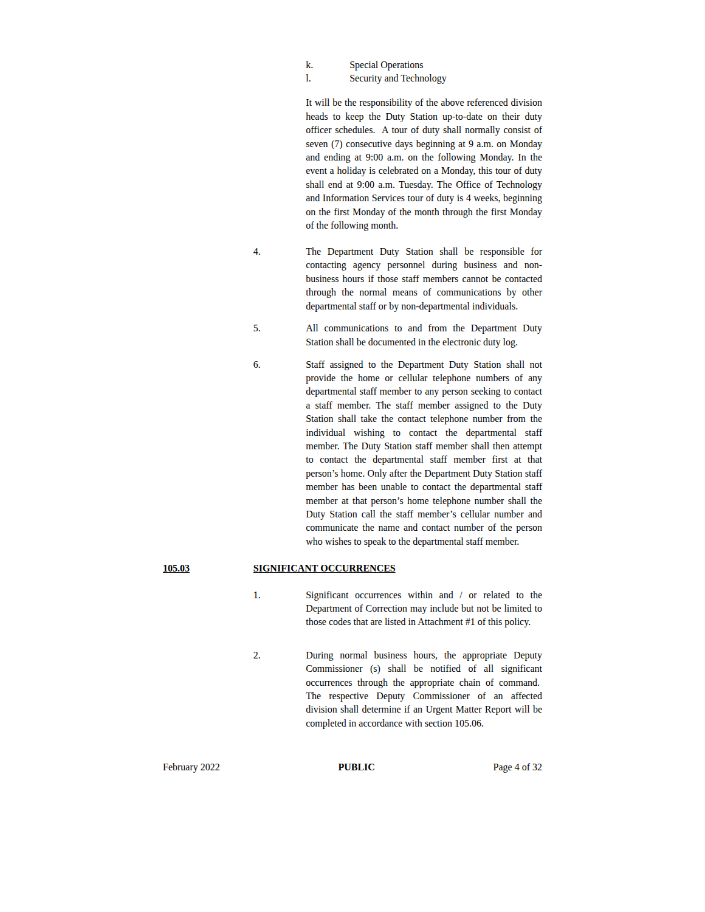k.
Special Operations
l.
Security and Technology
It will be the responsibility of the above referenced division heads to keep the Duty Station up-to-date on their duty officer schedules. A tour of duty shall normally consist of seven (7) consecutive days beginning at 9 a.m. on Monday and ending at 9:00 a.m. on the following Monday. In the event a holiday is celebrated on a Monday, this tour of duty shall end at 9:00 a.m. Tuesday. The Office of Technology and Information Services tour of duty is 4 weeks, beginning on the first Monday of the month through the first Monday of the following month.
4.
The Department Duty Station shall be responsible for contacting agency personnel during business and non-business hours if those staff members cannot be contacted through the normal means of communications by other departmental staff or by non-departmental individuals.
5.
All communications to and from the Department Duty Station shall be documented in the electronic duty log.
6.
Staff assigned to the Department Duty Station shall not provide the home or cellular telephone numbers of any departmental staff member to any person seeking to contact a staff member. The staff member assigned to the Duty Station shall take the contact telephone number from the individual wishing to contact the departmental staff member. The Duty Station staff member shall then attempt to contact the departmental staff member first at that person’s home. Only after the Department Duty Station staff member has been unable to contact the departmental staff member at that person’s home telephone number shall the Duty Station call the staff member’s cellular number and communicate the name and contact number of the person who wishes to speak to the departmental staff member.
105.03
SIGNIFICANT OCCURRENCES
1.
Significant occurrences within and / or related to the Department of Correction may include but not be limited to those codes that are listed in Attachment #1 of this policy.
2.
During normal business hours, the appropriate Deputy Commissioner (s) shall be notified of all significant occurrences through the appropriate chain of command. The respective Deputy Commissioner of an affected division shall determine if an Urgent Matter Report will be completed in accordance with section 105.06.
February 2022
PUBLIC
Page 4 of 32